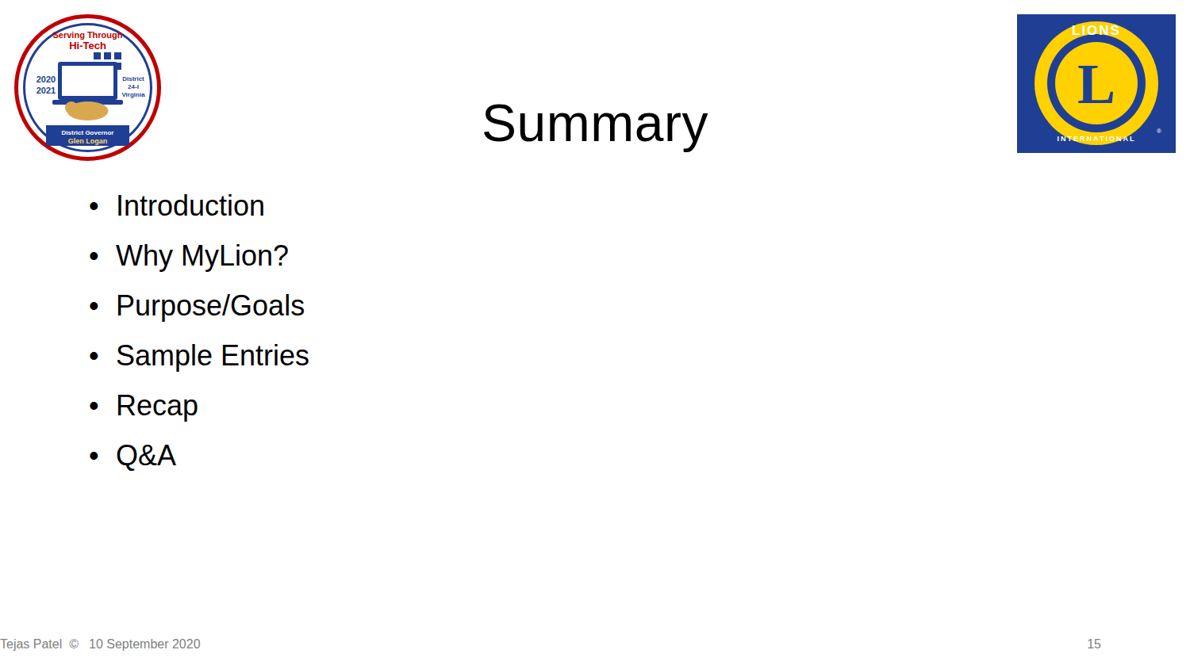Serving Through Hi-Tech 2020 2021 District 24-I Virginia District Governor Glen Logan
L LIONS INTERNATIONAL ®
Summary
Introduction
Why MyLion?
Purpose/Goals
Sample Entries
Recap
Q&A
10 September 2020 Tejas Patel © 15